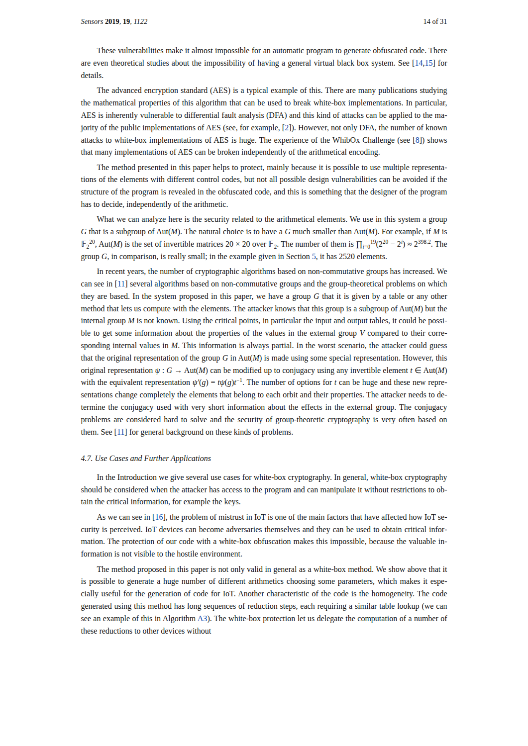Sensors 2019, 19, 1122 14 of 31
These vulnerabilities make it almost impossible for an automatic program to generate obfuscated code. There are even theoretical studies about the impossibility of having a general virtual black box system. See [14,15] for details.
The advanced encryption standard (AES) is a typical example of this. There are many publications studying the mathematical properties of this algorithm that can be used to break white-box implementations. In particular, AES is inherently vulnerable to differential fault analysis (DFA) and this kind of attacks can be applied to the majority of the public implementations of AES (see, for example, [2]). However, not only DFA, the number of known attacks to white-box implementations of AES is huge. The experience of the WhibOx Challenge (see [8]) shows that many implementations of AES can be broken independently of the arithmetical encoding.
The method presented in this paper helps to protect, mainly because it is possible to use multiple representations of the elements with different control codes, but not all possible design vulnerabilities can be avoided if the structure of the program is revealed in the obfuscated code, and this is something that the designer of the program has to decide, independently of the arithmetic.
What we can analyze here is the security related to the arithmetical elements. We use in this system a group G that is a subgroup of Aut(M). The natural choice is to have a G much smaller than Aut(M). For example, if M is 𝔽220, Aut(M) is the set of invertible matrices 20 × 20 over 𝔽2. The number of them is ∏i=019(220 − 2i) ≈ 2398.2. The group G, in comparison, is really small; in the example given in Section 5, it has 2520 elements.
In recent years, the number of cryptographic algorithms based on non-commutative groups has increased. We can see in [11] several algorithms based on non-commutative groups and the group-theoretical problems on which they are based. In the system proposed in this paper, we have a group G that it is given by a table or any other method that lets us compute with the elements. The attacker knows that this group is a subgroup of Aut(M) but the internal group M is not known. Using the critical points, in particular the input and output tables, it could be possible to get some information about the properties of the values in the external group V compared to their corresponding internal values in M. This information is always partial. In the worst scenario, the attacker could guess that the original representation of the group G in Aut(M) is made using some special representation. However, this original representation ψ : G → Aut(M) can be modified up to conjugacy using any invertible element t ∈ Aut(M) with the equivalent representation ψ′(g) = tψ(g)t−1. The number of options for t can be huge and these new representations change completely the elements that belong to each orbit and their properties. The attacker needs to determine the conjugacy used with very short information about the effects in the external group. The conjugacy problems are considered hard to solve and the security of group-theoretic cryptography is very often based on them. See [11] for general background on these kinds of problems.
4.7. Use Cases and Further Applications
In the Introduction we give several use cases for white-box cryptography. In general, white-box cryptography should be considered when the attacker has access to the program and can manipulate it without restrictions to obtain the critical information, for example the keys.
As we can see in [16], the problem of mistrust in IoT is one of the main factors that have affected how IoT security is perceived. IoT devices can become adversaries themselves and they can be used to obtain critical information. The protection of our code with a white-box obfuscation makes this impossible, because the valuable information is not visible to the hostile environment.
The method proposed in this paper is not only valid in general as a white-box method. We show above that it is possible to generate a huge number of different arithmetics choosing some parameters, which makes it especially useful for the generation of code for IoT. Another characteristic of the code is the homogeneity. The code generated using this method has long sequences of reduction steps, each requiring a similar table lookup (we can see an example of this in Algorithm A3). The white-box protection let us delegate the computation of a number of these reductions to other devices without